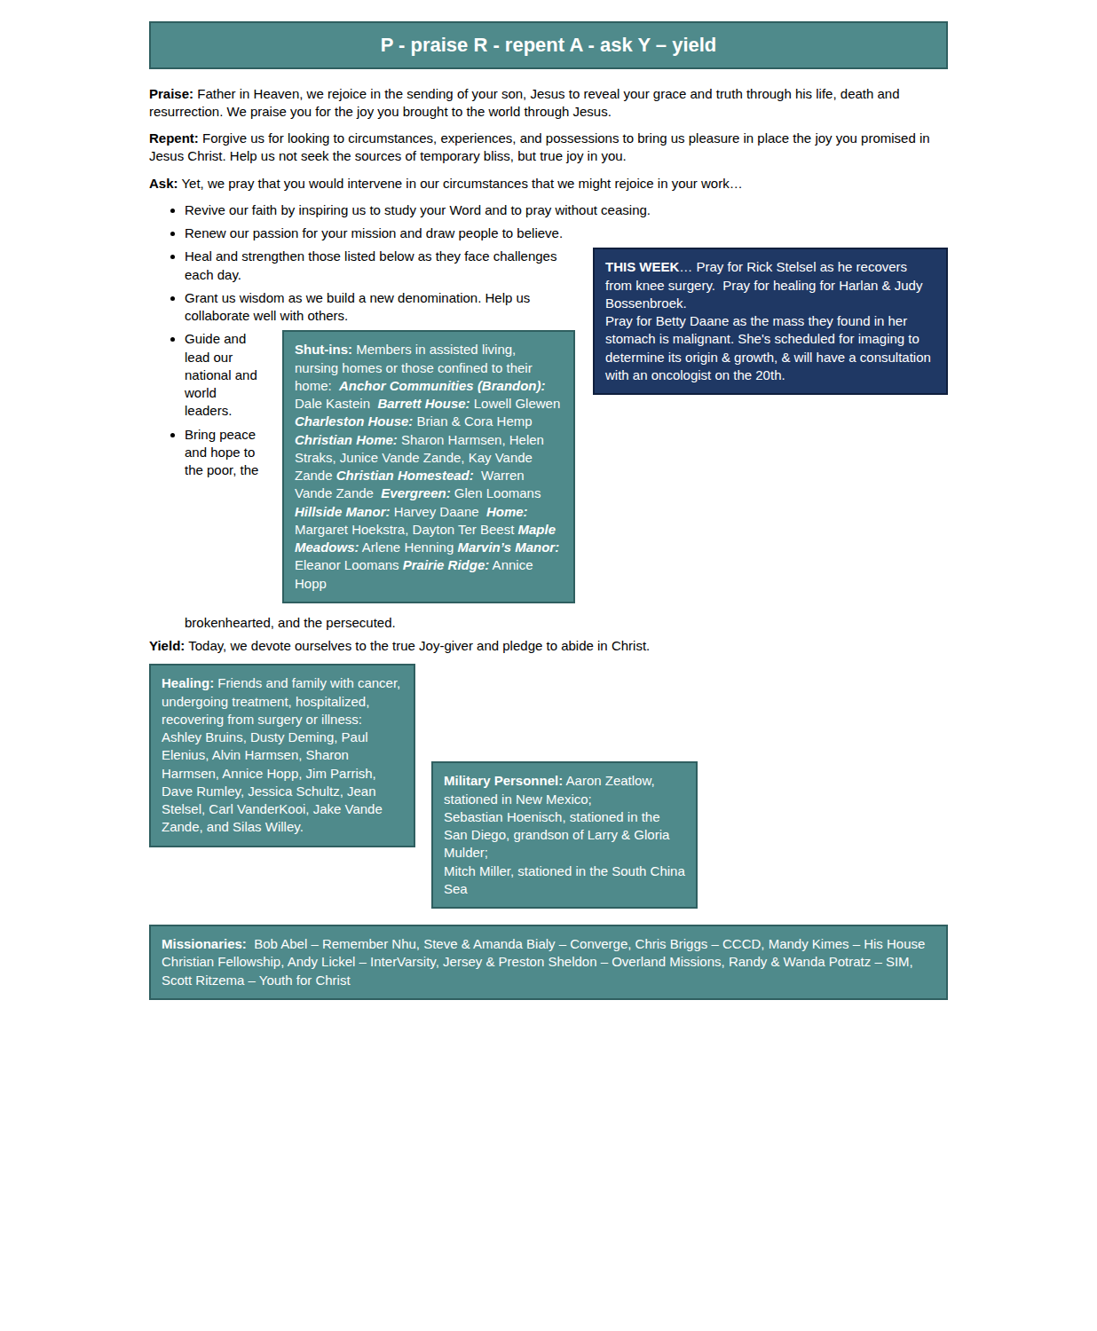P - praise R - repent A - ask Y – yield
Praise: Father in Heaven, we rejoice in the sending of your son, Jesus to reveal your grace and truth through his life, death and resurrection. We praise you for the joy you brought to the world through Jesus.
Repent: Forgive us for looking to circumstances, experiences, and possessions to bring us pleasure in place the joy you promised in Jesus Christ. Help us not seek the sources of temporary bliss, but true joy in you.
Ask: Yet, we pray that you would intervene in our circumstances that we might rejoice in your work…
Revive our faith by inspiring us to study your Word and to pray without ceasing.
Renew our passion for your mission and draw people to believe.
THIS WEEK… Pray for Rick Stelsel as he recovers from knee surgery. Pray for healing for Harlan & Judy Bossenbroek.
Pray for Betty Daane as the mass they found in her stomach is malignant. She's scheduled for imaging to determine its origin & growth, & will have a consultation with an oncologist on the 20th.
Heal and strengthen those listed below as they face challenges each day.
Grant us wisdom as we build a new denomination. Help us collaborate well with others.
Shut-ins: Members in assisted living, nursing homes or those confined to their home: Anchor Communities (Brandon): Dale Kastein Barrett House: Lowell Glewen Charleston House: Brian & Cora Hemp Christian Home: Sharon Harmsen, Helen Straks, Junice Vande Zande, Kay Vande Zande Christian Homestead: Warren Vande Zande Evergreen: Glen Loomans Hillside Manor: Harvey Daane Home: Margaret Hoekstra, Dayton Ter Beest Maple Meadows: Arlene Henning Marvin’s Manor: Eleanor Loomans Prairie Ridge: Annice Hopp
Guide and lead our national and world leaders.
Bring peace and hope to the poor, the brokenhearted, and the persecuted.
Yield: Today, we devote ourselves to the true Joy-giver and pledge to abide in Christ.
Healing: Friends and family with cancer, undergoing treatment, hospitalized, recovering from surgery or illness: Ashley Bruins, Dusty Deming, Paul Elenius, Alvin Harmsen, Sharon Harmsen, Annice Hopp, Jim Parrish, Dave Rumley, Jessica Schultz, Jean Stelsel, Carl VanderKooi, Jake Vande Zande, and Silas Willey.
Military Personnel: Aaron Zeatlow, stationed in New Mexico;
Sebastian Hoenisch, stationed in the San Diego, grandson of Larry & Gloria Mulder;
Mitch Miller, stationed in the South China Sea
Missionaries: Bob Abel – Remember Nhu, Steve & Amanda Bialy – Converge, Chris Briggs – CCCD, Mandy Kimes – His House Christian Fellowship, Andy Lickel – InterVarsity, Jersey & Preston Sheldon – Overland Missions, Randy & Wanda Potratz – SIM, Scott Ritzema – Youth for Christ